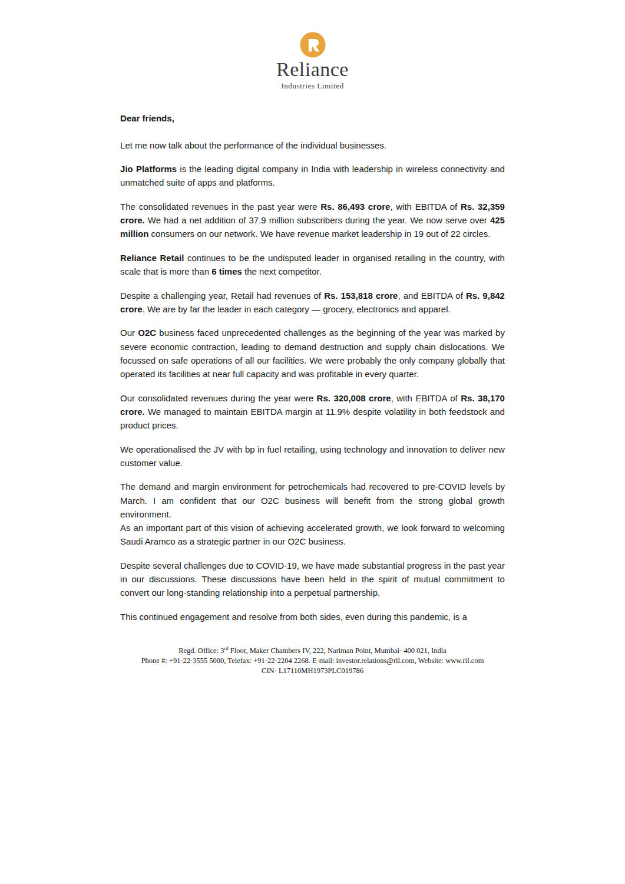Reliance
Industries Limited
Dear friends,
Let me now talk about the performance of the individual businesses.
Jio Platforms is the leading digital company in India with leadership in wireless connectivity and unmatched suite of apps and platforms.
The consolidated revenues in the past year were Rs. 86,493 crore, with EBITDA of Rs. 32,359 crore. We had a net addition of 37.9 million subscribers during the year. We now serve over 425 million consumers on our network. We have revenue market leadership in 19 out of 22 circles.
Reliance Retail continues to be the undisputed leader in organised retailing in the country, with scale that is more than 6 times the next competitor.
Despite a challenging year, Retail had revenues of Rs. 153,818 crore, and EBITDA of Rs. 9,842 crore. We are by far the leader in each category — grocery, electronics and apparel.
Our O2C business faced unprecedented challenges as the beginning of the year was marked by severe economic contraction, leading to demand destruction and supply chain dislocations. We focussed on safe operations of all our facilities. We were probably the only company globally that operated its facilities at near full capacity and was profitable in every quarter.
Our consolidated revenues during the year were Rs. 320,008 crore, with EBITDA of Rs. 38,170 crore. We managed to maintain EBITDA margin at 11.9% despite volatility in both feedstock and product prices.
We operationalised the JV with bp in fuel retailing, using technology and innovation to deliver new customer value.
The demand and margin environment for petrochemicals had recovered to pre-COVID levels by March. I am confident that our O2C business will benefit from the strong global growth environment.
As an important part of this vision of achieving accelerated growth, we look forward to welcoming Saudi Aramco as a strategic partner in our O2C business.
Despite several challenges due to COVID-19, we have made substantial progress in the past year in our discussions. These discussions have been held in the spirit of mutual commitment to convert our long-standing relationship into a perpetual partnership.
This continued engagement and resolve from both sides, even during this pandemic, is a
Regd. Office: 3rd Floor, Maker Chambers IV, 222, Nariman Point, Mumbai- 400 021, India
Phone #: +91-22-3555 5000, Telefax: +91-22-2204 2268. E-mail: investor.relations@ril.com, Website: www.ril.com
CIN- L17110MH1973PLC019786